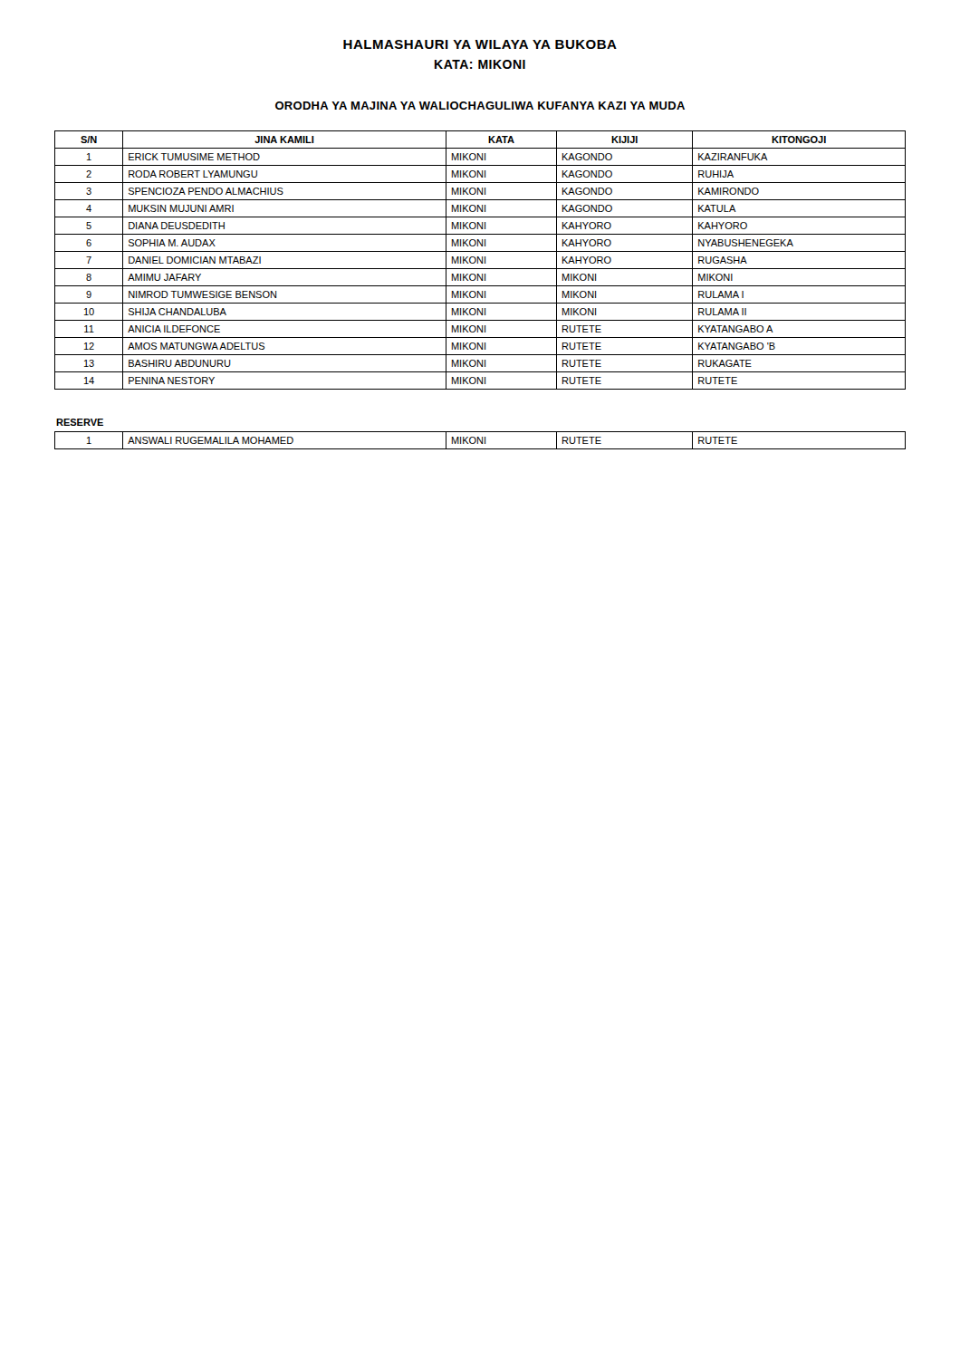HALMASHAURI YA WILAYA YA BUKOBA
KATA: MIKONI
ORODHA YA MAJINA YA WALIOCHAGULIWA KUFANYA KAZI YA MUDA
| S/N | JINA KAMILI | KATA | KIJIJI | KITONGOJI |
| --- | --- | --- | --- | --- |
| 1 | ERICK TUMUSIME METHOD | MIKONI | KAGONDO | KAZIRANFUKA |
| 2 | RODA ROBERT LYAMUNGU | MIKONI | KAGONDO | RUHIJA |
| 3 | SPENCIOZA PENDO ALMACHIUS | MIKONI | KAGONDO | KAMIRONDO |
| 4 | MUKSIN MUJUNI AMRI | MIKONI | KAGONDO | KATULA |
| 5 | DIANA DEUSDEDITH | MIKONI | KAHYORO | KAHYORO |
| 6 | SOPHIA M. AUDAX | MIKONI | KAHYORO | NYABUSHENEGEKA |
| 7 | DANIEL DOMICIAN MTABAZI | MIKONI | KAHYORO | RUGASHA |
| 8 | AMIMU JAFARY | MIKONI | MIKONI | MIKONI |
| 9 | NIMROD TUMWESIGE BENSON | MIKONI | MIKONI | RULAMA I |
| 10 | SHIJA CHANDALUBA | MIKONI | MIKONI | RULAMA II |
| 11 | ANICIA ILDEFONCE | MIKONI | RUTETE | KYATANGABO A |
| 12 | AMOS MATUNGWA ADELTUS | MIKONI | RUTETE | KYATANGABO 'B |
| 13 | BASHIRU ABDUNURU | MIKONI | RUTETE | RUKAGATE |
| 14 | PENINA NESTORY | MIKONI | RUTETE | RUTETE |
RESERVE
| 1 | ANSWALI RUGEMALILA MOHAMED | MIKONI | RUTETE | RUTETE |